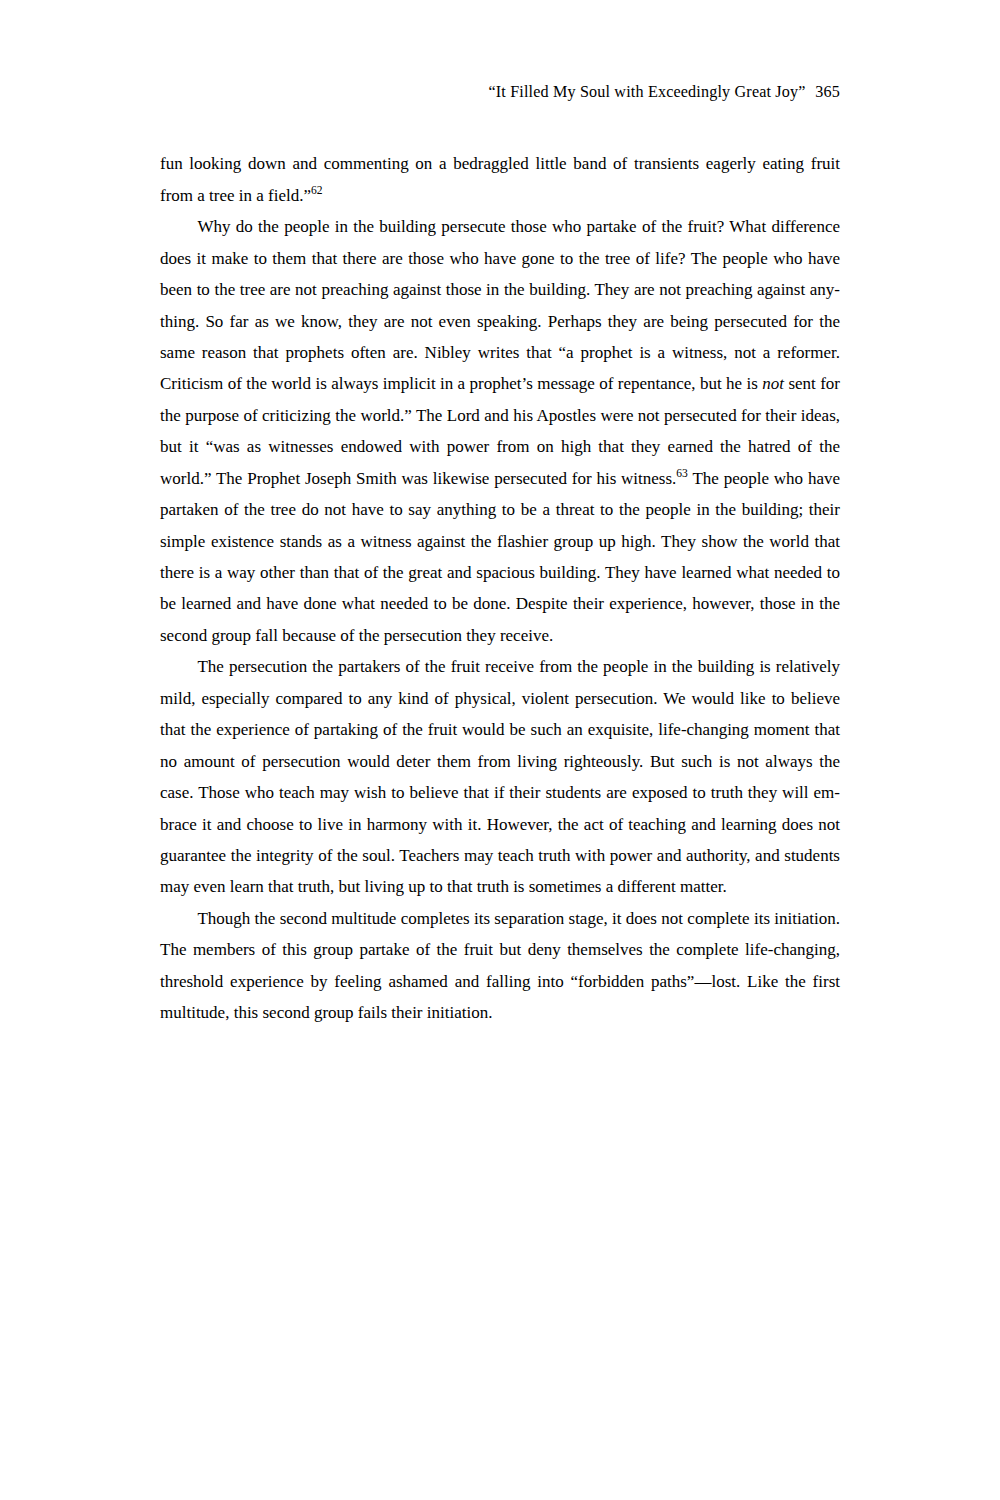“It Filled My Soul with Exceedingly Great Joy”365
fun looking down and commenting on a bedraggled little band of transients eagerly eating fruit from a tree in a field.”62
Why do the people in the building persecute those who partake of the fruit? What difference does it make to them that there are those who have gone to the tree of life? The people who have been to the tree are not preaching against those in the building. They are not preaching against anything. So far as we know, they are not even speaking. Perhaps they are being persecuted for the same reason that prophets often are. Nibley writes that “a prophet is a witness, not a reformer. Criticism of the world is always implicit in a prophet’s message of repentance, but he is not sent for the purpose of criticizing the world.” The Lord and his Apostles were not persecuted for their ideas, but it “was as witnesses endowed with power from on high that they earned the hatred of the world.” The Prophet Joseph Smith was likewise persecuted for his witness.63 The people who have partaken of the tree do not have to say anything to be a threat to the people in the building; their simple existence stands as a witness against the flashier group up high. They show the world that there is a way other than that of the great and spacious building. They have learned what needed to be learned and have done what needed to be done. Despite their experience, however, those in the second group fall because of the persecution they receive.
The persecution the partakers of the fruit receive from the people in the building is relatively mild, especially compared to any kind of physical, violent persecution. We would like to believe that the experience of partaking of the fruit would be such an exquisite, life-changing moment that no amount of persecution would deter them from living righteously. But such is not always the case. Those who teach may wish to believe that if their students are exposed to truth they will embrace it and choose to live in harmony with it. However, the act of teaching and learning does not guarantee the integrity of the soul. Teachers may teach truth with power and authority, and students may even learn that truth, but living up to that truth is sometimes a different matter.
Though the second multitude completes its separation stage, it does not complete its initiation. The members of this group partake of the fruit but deny themselves the complete life-changing, threshold experience by feeling ashamed and falling into “forbidden paths”—lost. Like the first multitude, this second group fails their initiation.